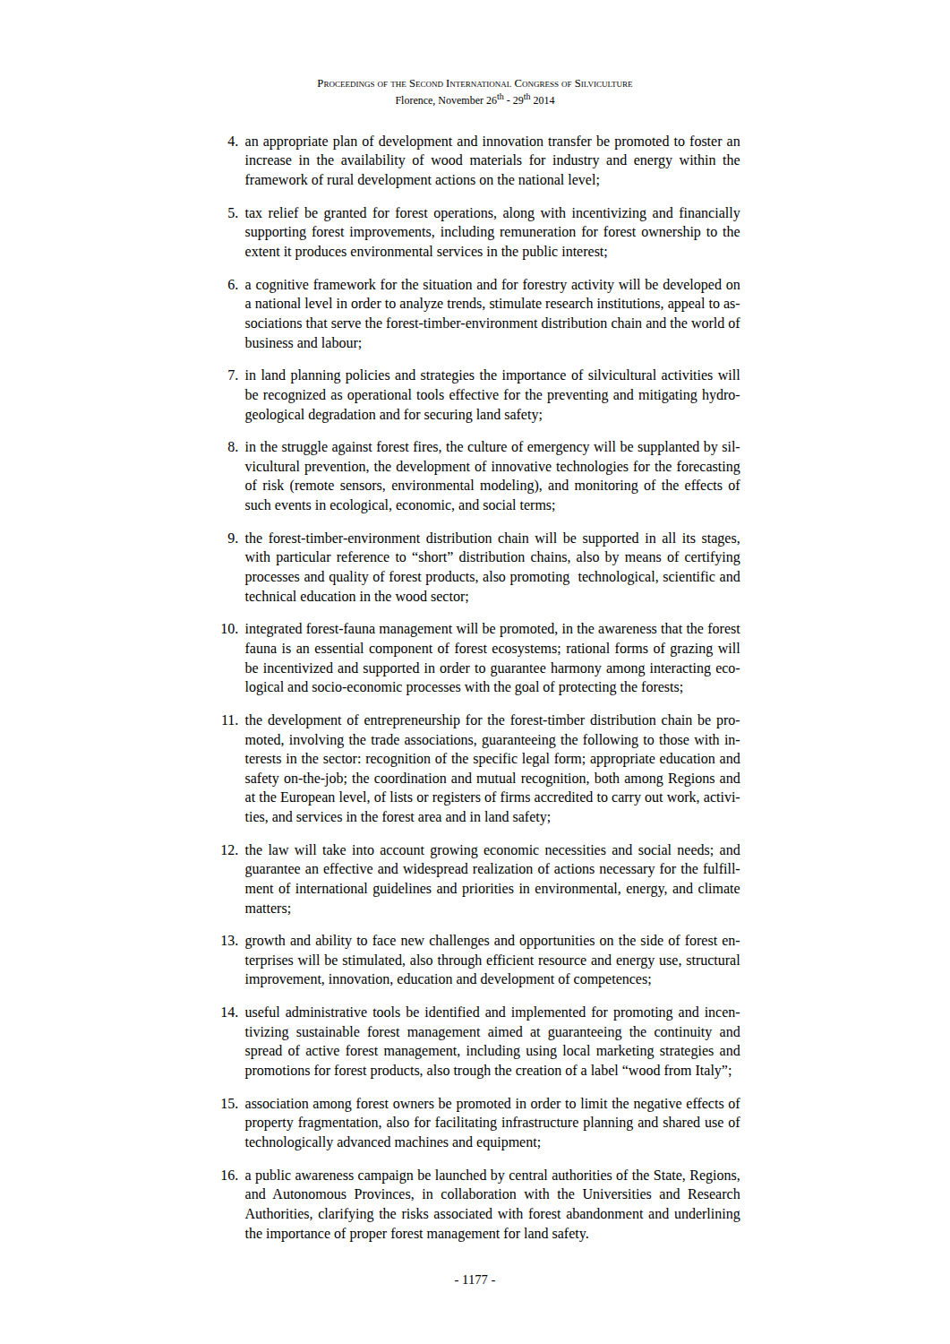Proceedings of the Second International Congress of Silviculture
Florence, November 26th - 29th 2014
4. an appropriate plan of development and innovation transfer be promoted to foster an increase in the availability of wood materials for industry and energy within the framework of rural development actions on the national level;
5. tax relief be granted for forest operations, along with incentivizing and financially supporting forest improvements, including remuneration for forest ownership to the extent it produces environmental services in the public interest;
6. a cognitive framework for the situation and for forestry activity will be developed on a national level in order to analyze trends, stimulate research institutions, appeal to associations that serve the forest-timber-environment distribution chain and the world of business and labour;
7. in land planning policies and strategies the importance of silvicultural activities will be recognized as operational tools effective for the preventing and mitigating hydrogeological degradation and for securing land safety;
8. in the struggle against forest fires, the culture of emergency will be supplanted by silvicultural prevention, the development of innovative technologies for the forecasting of risk (remote sensors, environmental modeling), and monitoring of the effects of such events in ecological, economic, and social terms;
9. the forest-timber-environment distribution chain will be supported in all its stages, with particular reference to “short” distribution chains, also by means of certifying processes and quality of forest products, also promoting technological, scientific and technical education in the wood sector;
10. integrated forest-fauna management will be promoted, in the awareness that the forest fauna is an essential component of forest ecosystems; rational forms of grazing will be incentivized and supported in order to guarantee harmony among interacting ecological and socio-economic processes with the goal of protecting the forests;
11. the development of entrepreneurship for the forest-timber distribution chain be promoted, involving the trade associations, guaranteeing the following to those with interests in the sector: recognition of the specific legal form; appropriate education and safety on-the-job; the coordination and mutual recognition, both among Regions and at the European level, of lists or registers of firms accredited to carry out work, activities, and services in the forest area and in land safety;
12. the law will take into account growing economic necessities and social needs; and guarantee an effective and widespread realization of actions necessary for the fulfillment of international guidelines and priorities in environmental, energy, and climate matters;
13. growth and ability to face new challenges and opportunities on the side of forest enterprises will be stimulated, also through efficient resource and energy use, structural improvement, innovation, education and development of competences;
14. useful administrative tools be identified and implemented for promoting and incentivizing sustainable forest management aimed at guaranteeing the continuity and spread of active forest management, including using local marketing strategies and promotions for forest products, also trough the creation of a label “wood from Italy”;
15. association among forest owners be promoted in order to limit the negative effects of property fragmentation, also for facilitating infrastructure planning and shared use of technologically advanced machines and equipment;
16. a public awareness campaign be launched by central authorities of the State, Regions, and Autonomous Provinces, in collaboration with the Universities and Research Authorities, clarifying the risks associated with forest abandonment and underlining the importance of proper forest management for land safety.
- 1177 -